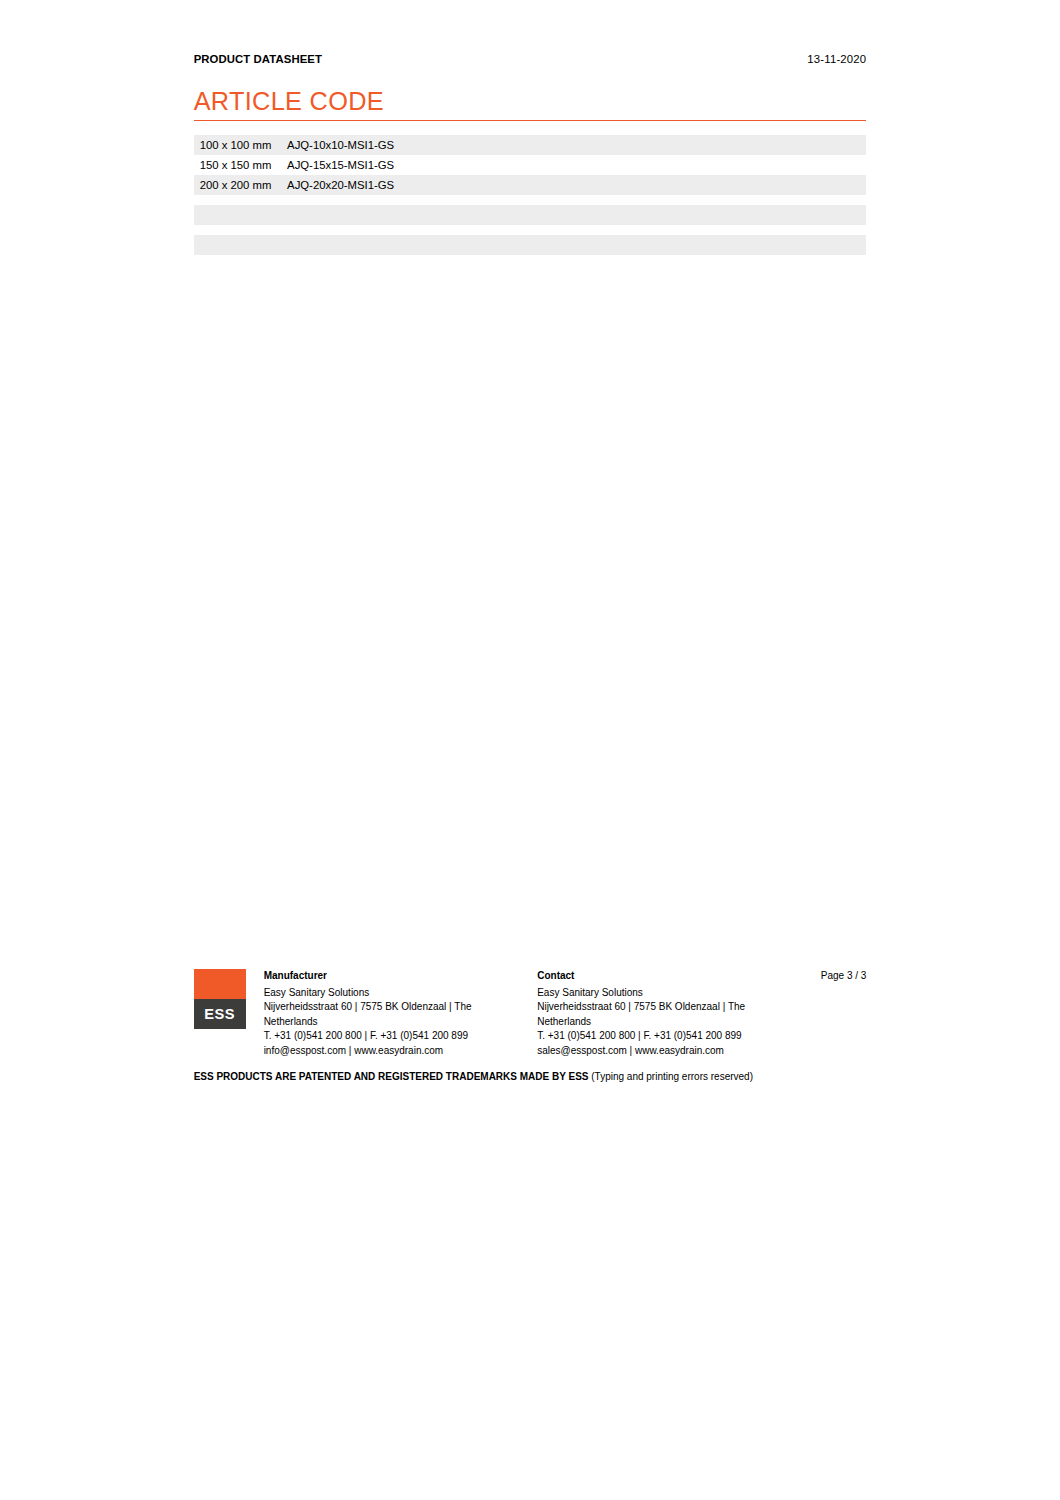PRODUCT DATASHEET
13-11-2020
ARTICLE CODE
| 100 x 100 mm | AJQ-10x10-MSI1-GS | | | |
| 150 x 150 mm | AJQ-15x15-MSI1-GS | | | |
| 200 x 200 mm | AJQ-20x20-MSI1-GS | | | |
ESS
Manufacturer
Easy Sanitary Solutions
Nijverheidsstraat 60 | 7575 BK Oldenzaal | The Netherlands
T. +31 (0)541 200 800 | F. +31 (0)541 200 899
info@esspost.com | www.easydrain.com
Contact
Easy Sanitary Solutions
Nijverheidsstraat 60 | 7575 BK Oldenzaal | The Netherlands
T. +31 (0)541 200 800 | F. +31 (0)541 200 899
sales@esspost.com | www.easydrain.com
Page 3 / 3
ESS PRODUCTS ARE PATENTED AND REGISTERED TRADEMARKS MADE BY ESS (Typing and printing errors reserved)